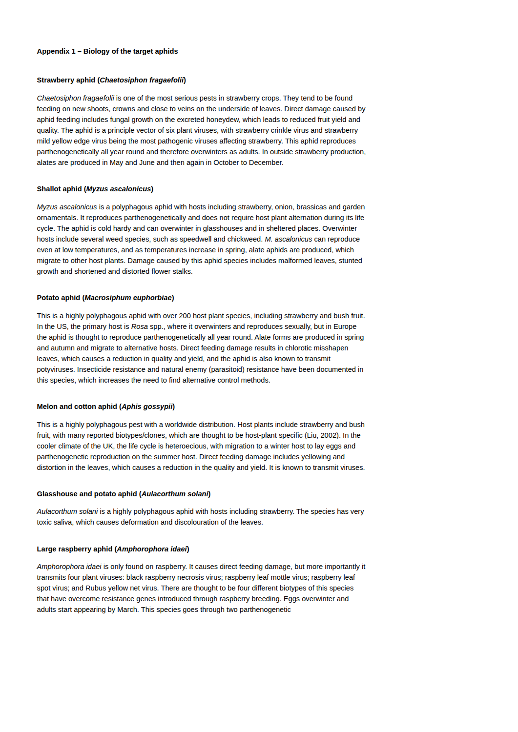Appendix 1 – Biology of the target aphids
Strawberry aphid (Chaetosiphon fragaefolii)
Chaetosiphon fragaefolii is one of the most serious pests in strawberry crops. They tend to be found feeding on new shoots, crowns and close to veins on the underside of leaves. Direct damage caused by aphid feeding includes fungal growth on the excreted honeydew, which leads to reduced fruit yield and quality. The aphid is a principle vector of six plant viruses, with strawberry crinkle virus and strawberry mild yellow edge virus being the most pathogenic viruses affecting strawberry. This aphid reproduces parthenogenetically all year round and therefore overwinters as adults. In outside strawberry production, alates are produced in May and June and then again in October to December.
Shallot aphid (Myzus ascalonicus)
Myzus ascalonicus is a polyphagous aphid with hosts including strawberry, onion, brassicas and garden ornamentals. It reproduces parthenogenetically and does not require host plant alternation during its life cycle. The aphid is cold hardy and can overwinter in glasshouses and in sheltered places. Overwinter hosts include several weed species, such as speedwell and chickweed. M. ascalonicus can reproduce even at low temperatures, and as temperatures increase in spring, alate aphids are produced, which migrate to other host plants. Damage caused by this aphid species includes malformed leaves, stunted growth and shortened and distorted flower stalks.
Potato aphid (Macrosiphum euphorbiae)
This is a highly polyphagous aphid with over 200 host plant species, including strawberry and bush fruit. In the US, the primary host is Rosa spp., where it overwinters and reproduces sexually, but in Europe the aphid is thought to reproduce parthenogenetically all year round. Alate forms are produced in spring and autumn and migrate to alternative hosts. Direct feeding damage results in chlorotic misshapen leaves, which causes a reduction in quality and yield, and the aphid is also known to transmit potyviruses. Insecticide resistance and natural enemy (parasitoid) resistance have been documented in this species, which increases the need to find alternative control methods.
Melon and cotton aphid (Aphis gossypii)
This is a highly polyphagous pest with a worldwide distribution. Host plants include strawberry and bush fruit, with many reported biotypes/clones, which are thought to be host-plant specific (Liu, 2002). In the cooler climate of the UK, the life cycle is heteroecious, with migration to a winter host to lay eggs and parthenogenetic reproduction on the summer host. Direct feeding damage includes yellowing and distortion in the leaves, which causes a reduction in the quality and yield. It is known to transmit viruses.
Glasshouse and potato aphid (Aulacorthum solani)
Aulacorthum solani is a highly polyphagous aphid with hosts including strawberry. The species has very toxic saliva, which causes deformation and discolouration of the leaves.
Large raspberry aphid (Amphorophora idaei)
Amphorophora idaei is only found on raspberry. It causes direct feeding damage, but more importantly it transmits four plant viruses: black raspberry necrosis virus; raspberry leaf mottle virus; raspberry leaf spot virus; and Rubus yellow net virus. There are thought to be four different biotypes of this species that have overcome resistance genes introduced through raspberry breeding. Eggs overwinter and adults start appearing by March. This species goes through two parthenogenetic